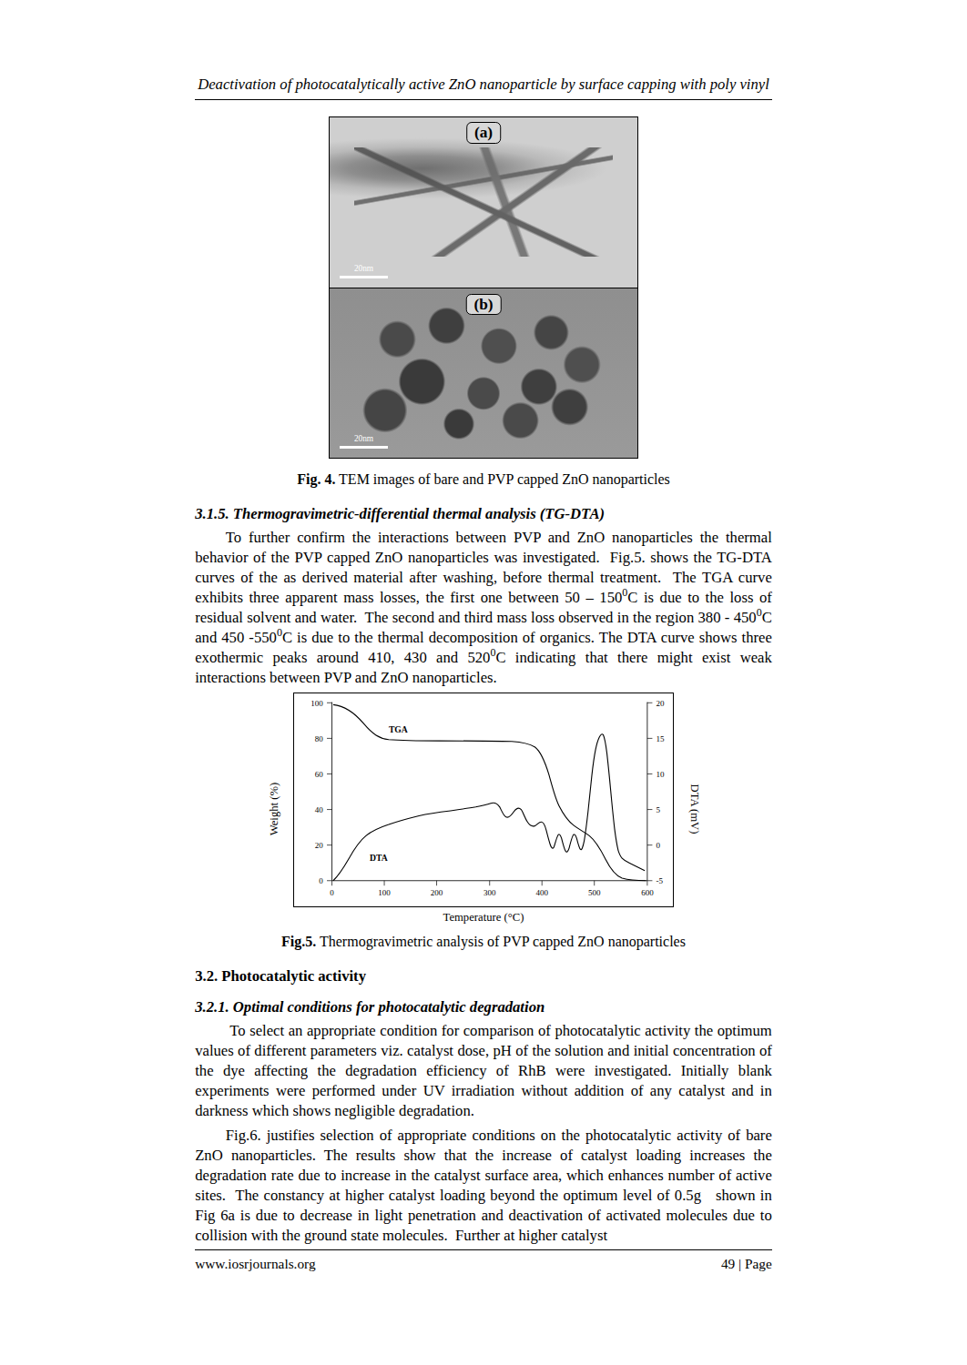Deactivation of photocatalytically active ZnO nanoparticle by surface capping with poly vinyl
(a)
20nm
(b)
20nm
Fig. 4. TEM images of bare and PVP capped ZnO nanoparticles
3.1.5. Thermogravimetric-differential thermal analysis (TG-DTA)
To further confirm the interactions between PVP and ZnO nanoparticles the thermal behavior of the PVP capped ZnO nanoparticles was investigated. Fig.5. shows the TG-DTA curves of the as derived material after washing, before thermal treatment. The TGA curve exhibits three apparent mass losses, the first one between 50 – 1500C is due to the loss of residual solvent and water. The second and third mass loss observed in the region 380 - 4500C and 450 -5500C is due to the thermal decomposition of organics. The DTA curve shows three exothermic peaks around 410, 430 and 5200C indicating that there might exist weak interactions between PVP and ZnO nanoparticles.
Weight (%)
DTA (mV)
0 20 40 60 80 100 -5 0 5 10 15 20 0 100 200 300 400 500 600 TGA DTA
Temperature (°C)
Fig.5. Thermogravimetric analysis of PVP capped ZnO nanoparticles
3.2. Photocatalytic activity
3.2.1. Optimal conditions for photocatalytic degradation
To select an appropriate condition for comparison of photocatalytic activity the optimum values of different parameters viz. catalyst dose, pH of the solution and initial concentration of the dye affecting the degradation efficiency of RhB were investigated. Initially blank experiments were performed under UV irradiation without addition of any catalyst and in darkness which shows negligible degradation.
Fig.6. justifies selection of appropriate conditions on the photocatalytic activity of bare ZnO nanoparticles. The results show that the increase of catalyst loading increases the degradation rate due to increase in the catalyst surface area, which enhances number of active sites. The constancy at higher catalyst loading beyond the optimum level of 0.5g shown in Fig 6a is due to decrease in light penetration and deactivation of activated molecules due to collision with the ground state molecules. Further at higher catalyst
www.iosrjournals.org 49 | Page